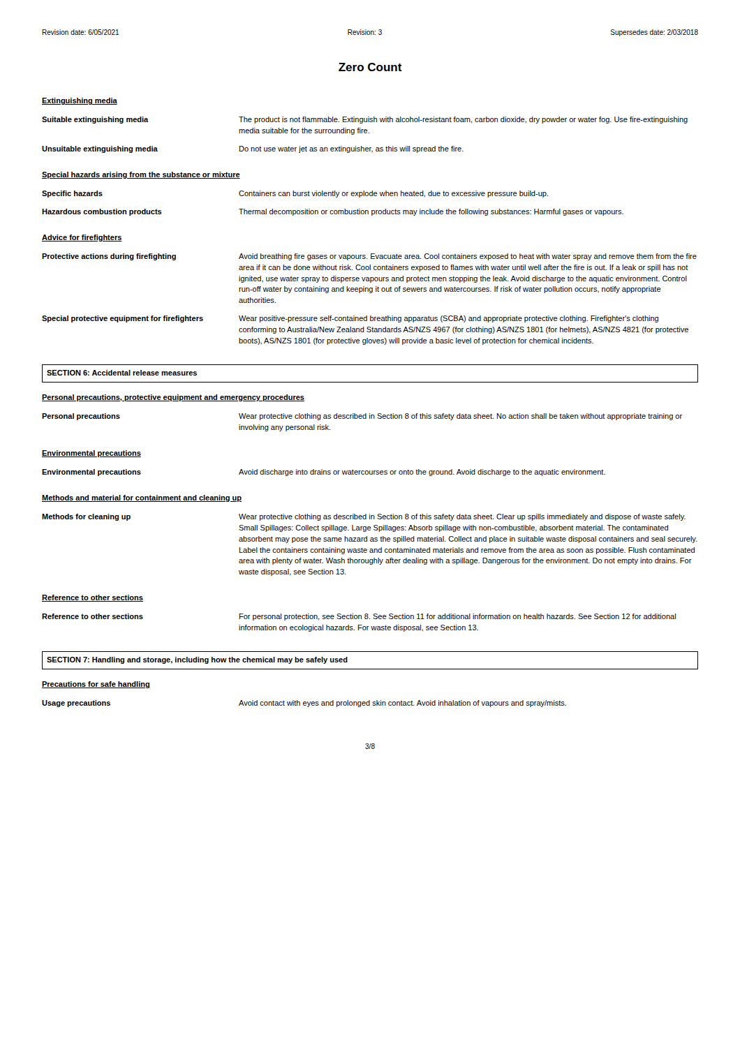Revision date: 6/05/2021 Revision: 3 Supersedes date: 2/03/2018
Zero Count
Extinguishing media
| Suitable extinguishing media | The product is not flammable. Extinguish with alcohol-resistant foam, carbon dioxide, dry powder or water fog. Use fire-extinguishing media suitable for the surrounding fire. |
| Unsuitable extinguishing media | Do not use water jet as an extinguisher, as this will spread the fire. |
Special hazards arising from the substance or mixture
| Specific hazards | Containers can burst violently or explode when heated, due to excessive pressure build-up. |
| Hazardous combustion products | Thermal decomposition or combustion products may include the following substances: Harmful gases or vapours. |
Advice for firefighters
| Protective actions during firefighting | Avoid breathing fire gases or vapours. Evacuate area. Cool containers exposed to heat with water spray and remove them from the fire area if it can be done without risk. Cool containers exposed to flames with water until well after the fire is out. If a leak or spill has not ignited, use water spray to disperse vapours and protect men stopping the leak. Avoid discharge to the aquatic environment. Control run-off water by containing and keeping it out of sewers and watercourses. If risk of water pollution occurs, notify appropriate authorities. |
| Special protective equipment for firefighters | Wear positive-pressure self-contained breathing apparatus (SCBA) and appropriate protective clothing. Firefighter's clothing conforming to Australia/New Zealand Standards AS/NZS 4967 (for clothing) AS/NZS 1801 (for helmets), AS/NZS 4821 (for protective boots), AS/NZS 1801 (for protective gloves) will provide a basic level of protection for chemical incidents. |
SECTION 6: Accidental release measures
Personal precautions, protective equipment and emergency procedures
| Personal precautions | Wear protective clothing as described in Section 8 of this safety data sheet. No action shall be taken without appropriate training or involving any personal risk. |
Environmental precautions
| Environmental precautions | Avoid discharge into drains or watercourses or onto the ground. Avoid discharge to the aquatic environment. |
Methods and material for containment and cleaning up
| Methods for cleaning up | Wear protective clothing as described in Section 8 of this safety data sheet. Clear up spills immediately and dispose of waste safely. Small Spillages: Collect spillage. Large Spillages: Absorb spillage with non-combustible, absorbent material. The contaminated absorbent may pose the same hazard as the spilled material. Collect and place in suitable waste disposal containers and seal securely. Label the containers containing waste and contaminated materials and remove from the area as soon as possible. Flush contaminated area with plenty of water. Wash thoroughly after dealing with a spillage. Dangerous for the environment. Do not empty into drains. For waste disposal, see Section 13. |
Reference to other sections
| Reference to other sections | For personal protection, see Section 8. See Section 11 for additional information on health hazards. See Section 12 for additional information on ecological hazards. For waste disposal, see Section 13. |
SECTION 7: Handling and storage, including how the chemical may be safely used
Precautions for safe handling
| Usage precautions | Avoid contact with eyes and prolonged skin contact. Avoid inhalation of vapours and spray/mists. |
3/8